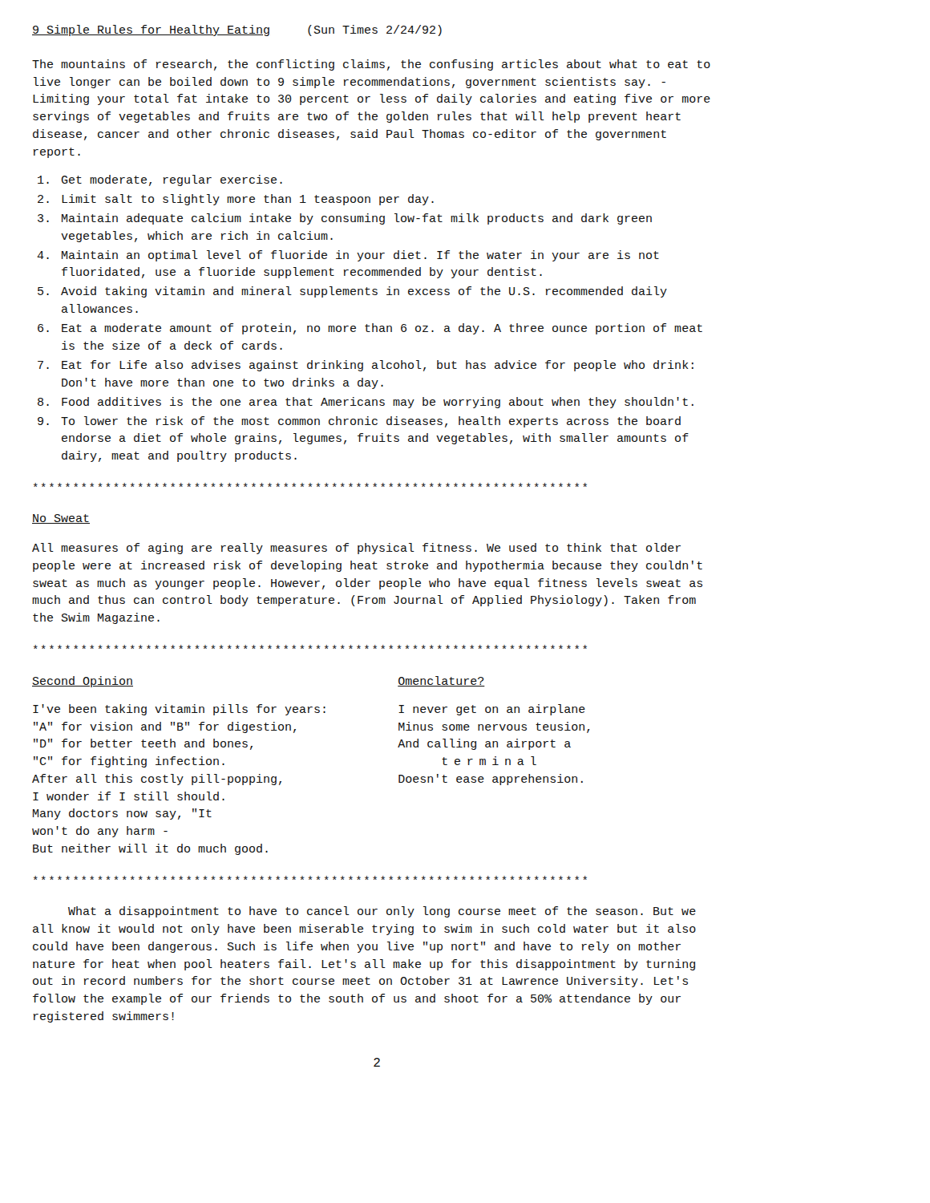9 Simple Rules for Healthy Eating
(Sun Times 2/24/92)
The mountains of research, the conflicting claims, the confusing articles about what to eat to live longer can be boiled down to 9 simple recommendations, government scientists say. - Limiting your total fat intake to 30 percent or less of daily calories and eating five or more servings of vegetables and fruits are two of the golden rules that will help prevent heart disease, cancer and other chronic diseases, said Paul Thomas co-editor of the government report.
Get moderate, regular exercise.
Limit salt to slightly more than 1 teaspoon per day.
Maintain adequate calcium intake by consuming low-fat milk products and dark green vegetables, which are rich in calcium.
Maintain an optimal level of fluoride in your diet. If the water in your are is not fluoridated, use a fluoride supplement recommended by your dentist.
Avoid taking vitamin and mineral supplements in excess of the U.S. recommended daily allowances.
Eat a moderate amount of protein, no more than 6 oz. a day. A three ounce portion of meat is the size of a deck of cards.
Eat for Life also advises against drinking alcohol, but has advice for people who drink: Don't have more than one to two drinks a day.
Food additives is the one area that Americans may be worrying about when they shouldn't.
To lower the risk of the most common chronic diseases, health experts across the board endorse a diet of whole grains, legumes, fruits and vegetables, with smaller amounts of dairy, meat and poultry products.
*********************************************************************
No Sweat
All measures of aging are really measures of physical fitness. We used to think that older people were at increased risk of developing heat stroke and hypothermia because they couldn't sweat as much as younger people. However, older people who have equal fitness levels sweat as much and thus can control body temperature. (From Journal of Applied Physiology). Taken from the Swim Magazine.
*********************************************************************
Second Opinion
I've been taking vitamin pills for years: "A" for vision and "B" for digestion, "D" for better teeth and bones, "C" for fighting infection. After all this costly pill-popping, I wonder if I still should. Many doctors now say, "It won't do any harm - But neither will it do much good.
Omenclature?
I never get on an airplane Minus some nervous teusion, And calling an airport a terminal Doesn't ease apprehension.
*********************************************************************
What a disappointment to have to cancel our only long course meet of the season. But we all know it would not only have been miserable trying to swim in such cold water but it also could have been dangerous. Such is life when you live "up nort" and have to rely on mother nature for heat when pool heaters fail. Let's all make up for this disappointment by turning out in record numbers for the short course meet on October 31 at Lawrence University. Let's follow the example of our friends to the south of us and shoot for a 50% attendance by our registered swimmers!
2